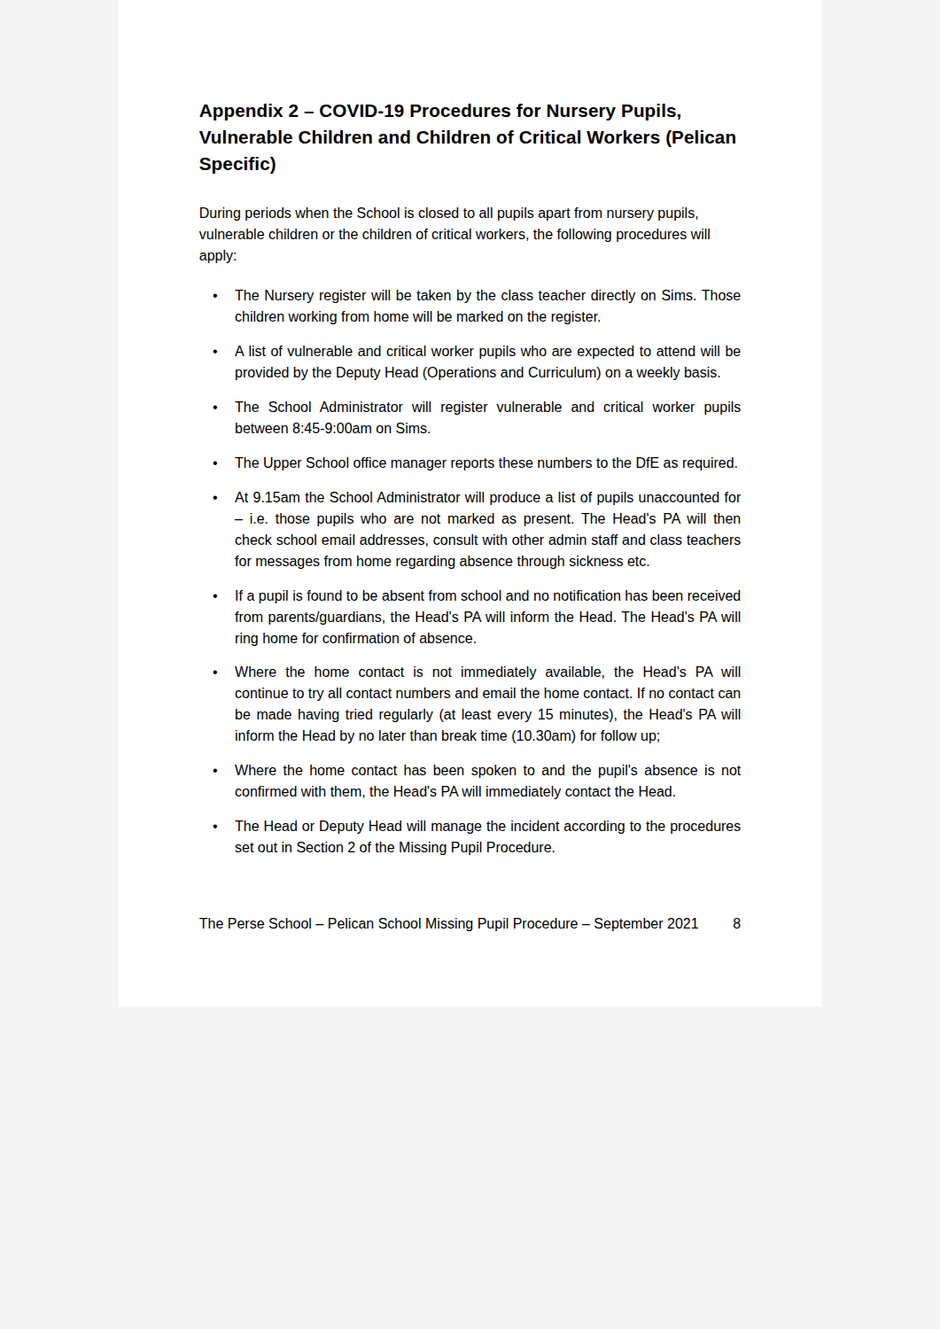Appendix 2 – COVID-19 Procedures for Nursery Pupils, Vulnerable Children and Children of Critical Workers (Pelican Specific)
During periods when the School is closed to all pupils apart from nursery pupils, vulnerable children or the children of critical workers, the following procedures will apply:
The Nursery register will be taken by the class teacher directly on Sims. Those children working from home will be marked on the register.
A list of vulnerable and critical worker pupils who are expected to attend will be provided by the Deputy Head (Operations and Curriculum) on a weekly basis.
The School Administrator will register vulnerable and critical worker pupils between 8:45-9:00am on Sims.
The Upper School office manager reports these numbers to the DfE as required.
At 9.15am the School Administrator will produce a list of pupils unaccounted for – i.e. those pupils who are not marked as present. The Head's PA will then check school email addresses, consult with other admin staff and class teachers for messages from home regarding absence through sickness etc.
If a pupil is found to be absent from school and no notification has been received from parents/guardians, the Head's PA will inform the Head. The Head's PA will ring home for confirmation of absence.
Where the home contact is not immediately available, the Head's PA will continue to try all contact numbers and email the home contact. If no contact can be made having tried regularly (at least every 15 minutes), the Head's PA will inform the Head by no later than break time (10.30am) for follow up;
Where the home contact has been spoken to and the pupil's absence is not confirmed with them, the Head's PA will immediately contact the Head.
The Head or Deputy Head will manage the incident according to the procedures set out in Section 2 of the Missing Pupil Procedure.
The Perse School – Pelican School Missing Pupil Procedure – September 2021 8